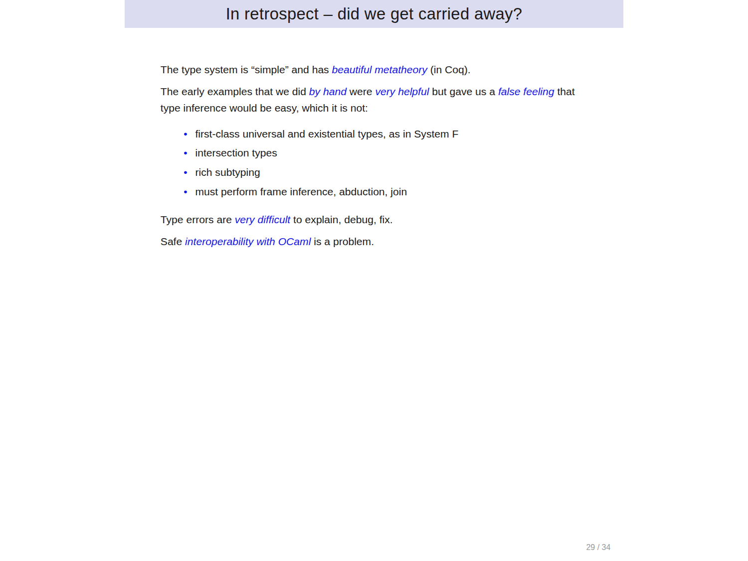In retrospect – did we get carried away?
The type system is “simple” and has beautiful metatheory (in Coq).
The early examples that we did by hand were very helpful but gave us a false feeling that type inference would be easy, which it is not:
first-class universal and existential types, as in System F
intersection types
rich subtyping
must perform frame inference, abduction, join
Type errors are very difficult to explain, debug, fix.
Safe interoperability with OCaml is a problem.
29 / 34